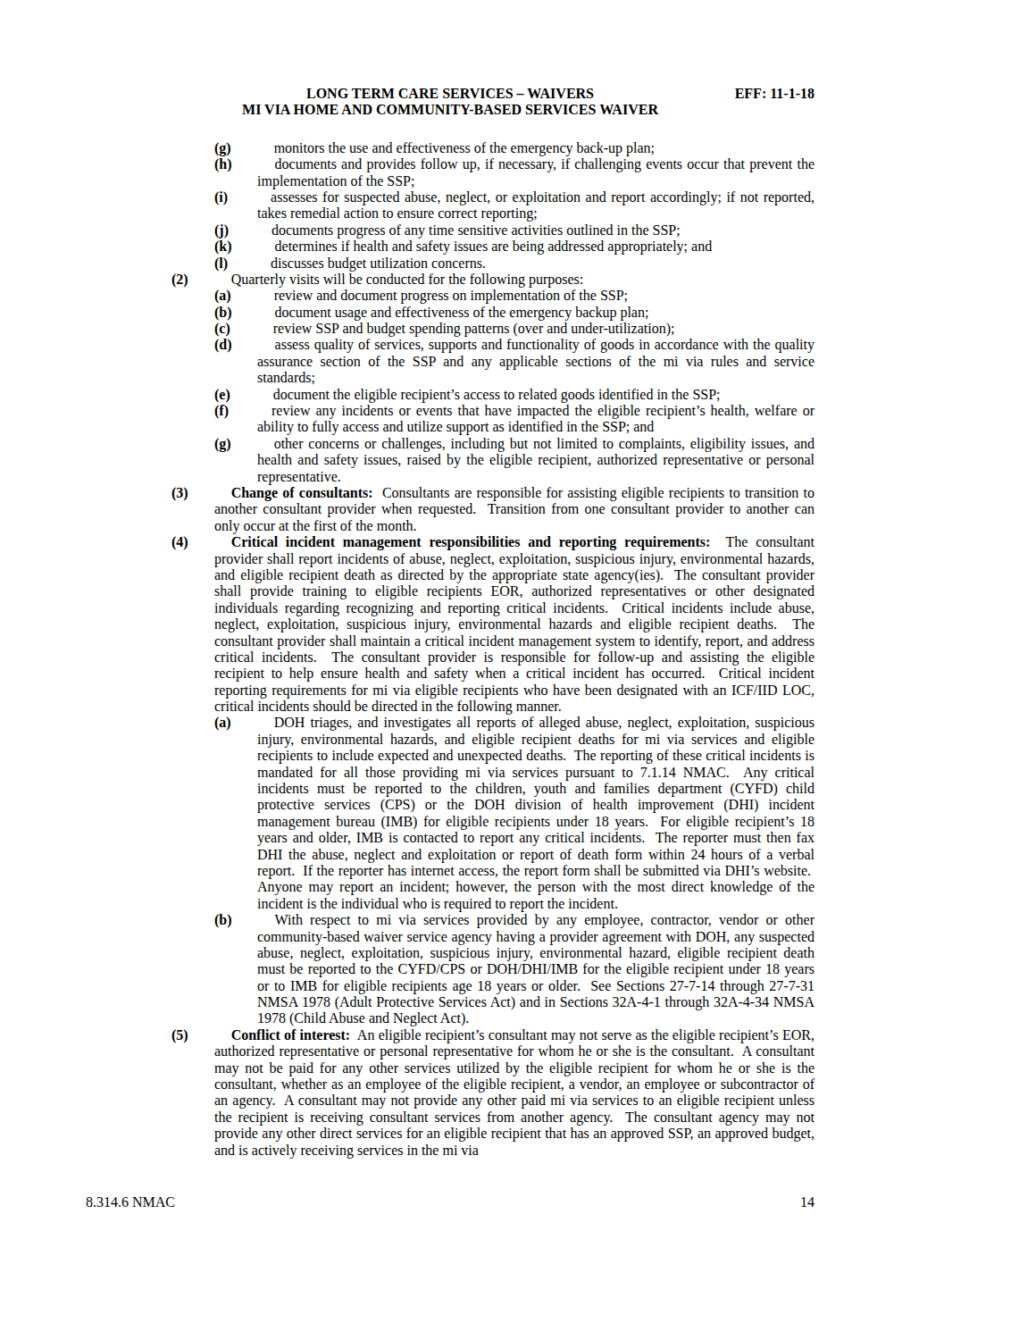EFF: 11-1-18 LONG TERM CARE SERVICES – WAIVERS MI VIA HOME AND COMMUNITY-BASED SERVICES WAIVER
(g) monitors the use and effectiveness of the emergency back-up plan;
(h) documents and provides follow up, if necessary, if challenging events occur that prevent the implementation of the SSP;
(i) assesses for suspected abuse, neglect, or exploitation and report accordingly; if not reported, takes remedial action to ensure correct reporting;
(j) documents progress of any time sensitive activities outlined in the SSP;
(k) determines if health and safety issues are being addressed appropriately; and
(l) discusses budget utilization concerns.
(2) Quarterly visits will be conducted for the following purposes:
(a) review and document progress on implementation of the SSP;
(b) document usage and effectiveness of the emergency backup plan;
(c) review SSP and budget spending patterns (over and under-utilization);
(d) assess quality of services, supports and functionality of goods in accordance with the quality assurance section of the SSP and any applicable sections of the mi via rules and service standards;
(e) document the eligible recipient’s access to related goods identified in the SSP;
(f) review any incidents or events that have impacted the eligible recipient’s health, welfare or ability to fully access and utilize support as identified in the SSP; and
(g) other concerns or challenges, including but not limited to complaints, eligibility issues, and health and safety issues, raised by the eligible recipient, authorized representative or personal representative.
(3) Change of consultants: Consultants are responsible for assisting eligible recipients to transition to another consultant provider when requested. Transition from one consultant provider to another can only occur at the first of the month.
(4) Critical incident management responsibilities and reporting requirements: The consultant provider shall report incidents of abuse, neglect, exploitation, suspicious injury, environmental hazards, and eligible recipient death as directed by the appropriate state agency(ies). The consultant provider shall provide training to eligible recipients EOR, authorized representatives or other designated individuals regarding recognizing and reporting critical incidents. Critical incidents include abuse, neglect, exploitation, suspicious injury, environmental hazards and eligible recipient deaths. The consultant provider shall maintain a critical incident management system to identify, report, and address critical incidents. The consultant provider is responsible for follow-up and assisting the eligible recipient to help ensure health and safety when a critical incident has occurred. Critical incident reporting requirements for mi via eligible recipients who have been designated with an ICF/IID LOC, critical incidents should be directed in the following manner.
(a) DOH triages, and investigates all reports of alleged abuse, neglect, exploitation, suspicious injury, environmental hazards, and eligible recipient deaths for mi via services and eligible recipients to include expected and unexpected deaths. The reporting of these critical incidents is mandated for all those providing mi via services pursuant to 7.1.14 NMAC. Any critical incidents must be reported to the children, youth and families department (CYFD) child protective services (CPS) or the DOH division of health improvement (DHI) incident management bureau (IMB) for eligible recipients under 18 years. For eligible recipient’s 18 years and older, IMB is contacted to report any critical incidents. The reporter must then fax DHI the abuse, neglect and exploitation or report of death form within 24 hours of a verbal report. If the reporter has internet access, the report form shall be submitted via DHI’s website. Anyone may report an incident; however, the person with the most direct knowledge of the incident is the individual who is required to report the incident.
(b) With respect to mi via services provided by any employee, contractor, vendor or other community-based waiver service agency having a provider agreement with DOH, any suspected abuse, neglect, exploitation, suspicious injury, environmental hazard, eligible recipient death must be reported to the CYFD/CPS or DOH/DHI/IMB for the eligible recipient under 18 years or to IMB for eligible recipients age 18 years or older. See Sections 27-7-14 through 27-7-31 NMSA 1978 (Adult Protective Services Act) and in Sections 32A-4-1 through 32A-4-34 NMSA 1978 (Child Abuse and Neglect Act).
(5) Conflict of interest: An eligible recipient’s consultant may not serve as the eligible recipient’s EOR, authorized representative or personal representative for whom he or she is the consultant. A consultant may not be paid for any other services utilized by the eligible recipient for whom he or she is the consultant, whether as an employee of the eligible recipient, a vendor, an employee or subcontractor of an agency. A consultant may not provide any other paid mi via services to an eligible recipient unless the recipient is receiving consultant services from another agency. The consultant agency may not provide any other direct services for an eligible recipient that has an approved SSP, an approved budget, and is actively receiving services in the mi via
8.314.6 NMAC 14